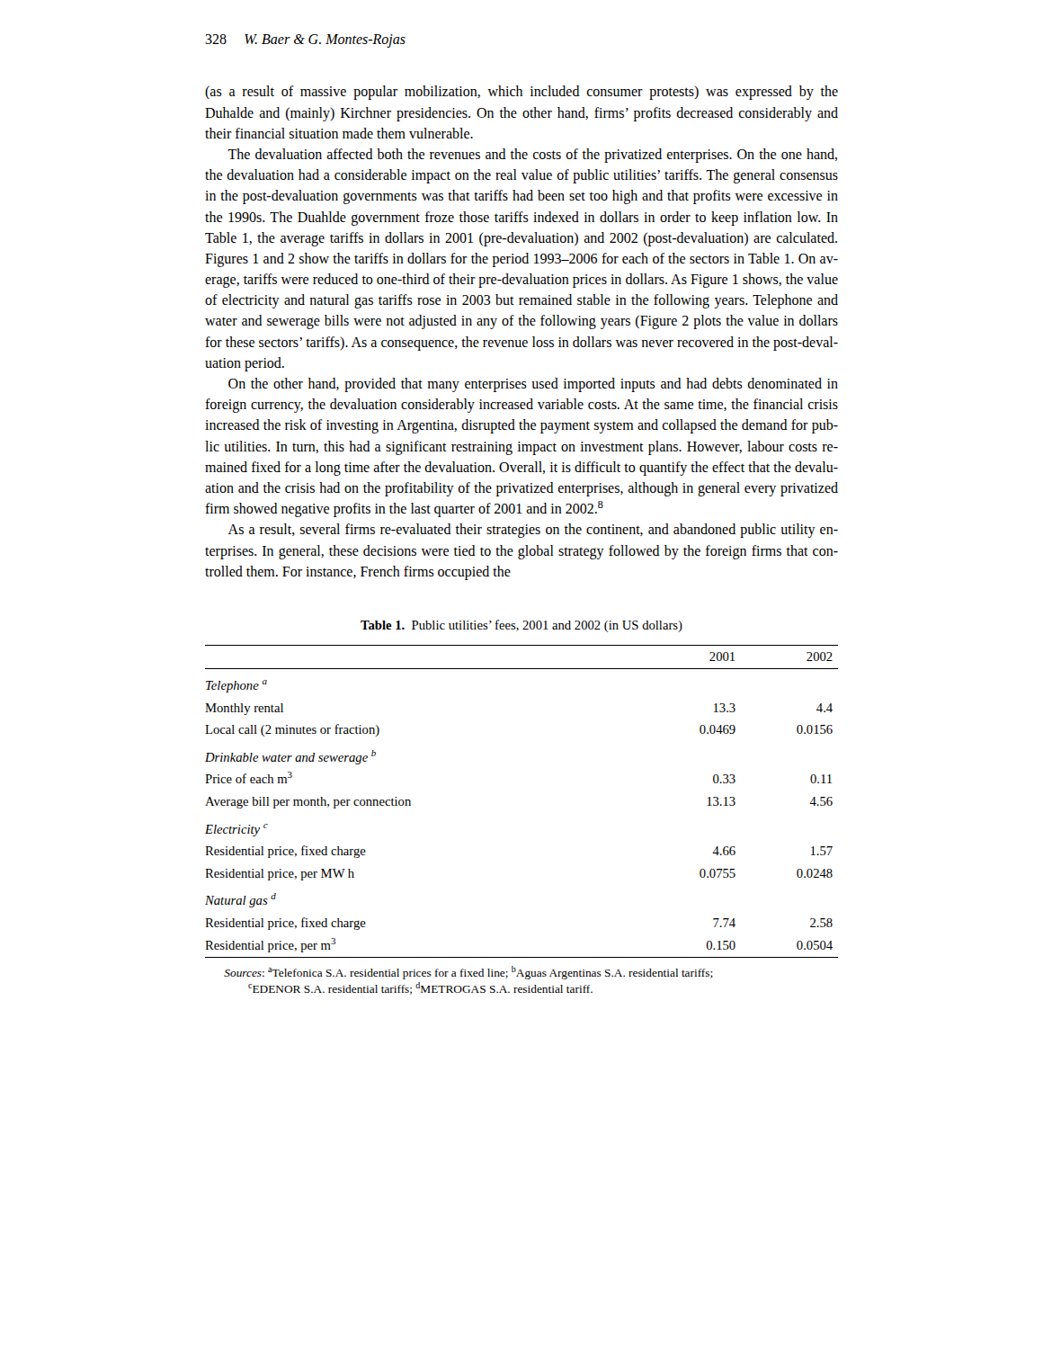328 W. Baer & G. Montes-Rojas
(as a result of massive popular mobilization, which included consumer protests) was expressed by the Duhalde and (mainly) Kirchner presidencies. On the other hand, firms’ profits decreased considerably and their financial situation made them vulnerable.
The devaluation affected both the revenues and the costs of the privatized enterprises. On the one hand, the devaluation had a considerable impact on the real value of public utilities’ tariffs. The general consensus in the post-devaluation governments was that tariffs had been set too high and that profits were excessive in the 1990s. The Duahlde government froze those tariffs indexed in dollars in order to keep inflation low. In Table 1, the average tariffs in dollars in 2001 (pre-devaluation) and 2002 (post-devaluation) are calculated. Figures 1 and 2 show the tariffs in dollars for the period 1993–2006 for each of the sectors in Table 1. On average, tariffs were reduced to one-third of their pre-devaluation prices in dollars. As Figure 1 shows, the value of electricity and natural gas tariffs rose in 2003 but remained stable in the following years. Telephone and water and sewerage bills were not adjusted in any of the following years (Figure 2 plots the value in dollars for these sectors’ tariffs). As a consequence, the revenue loss in dollars was never recovered in the post-devaluation period.
On the other hand, provided that many enterprises used imported inputs and had debts denominated in foreign currency, the devaluation considerably increased variable costs. At the same time, the financial crisis increased the risk of investing in Argentina, disrupted the payment system and collapsed the demand for public utilities. In turn, this had a significant restraining impact on investment plans. However, labour costs remained fixed for a long time after the devaluation. Overall, it is difficult to quantify the effect that the devaluation and the crisis had on the profitability of the privatized enterprises, although in general every privatized firm showed negative profits in the last quarter of 2001 and in 2002.8
As a result, several firms re-evaluated their strategies on the continent, and abandoned public utility enterprises. In general, these decisions were tied to the global strategy followed by the foreign firms that controlled them. For instance, French firms occupied the
Table 1. Public utilities’ fees, 2001 and 2002 (in US dollars)
| | 2001 | 2002 |
| --- | --- | --- |
| Telephone a |
| Monthly rental | 13.3 | 4.4 |
| Local call (2 minutes or fraction) | 0.0469 | 0.0156 |
| Drinkable water and sewerage b |
| Price of each m 3 | 0.33 | 0.11 |
| Average bill per month, per connection | 13.13 | 4.56 |
| Electricity c |
| Residential price, fixed charge | 4.66 | 1.57 |
| Residential price, per MW h | 0.0755 | 0.0248 |
| Natural gas d |
| Residential price, fixed charge | 7.74 | 2.58 |
| Residential price, per m 3 | 0.150 | 0.0504 |
Sources: aTelefonica S.A. residential prices for a fixed line; bAguas Argentinas S.A. residential tariffs; cEDENOR S.A. residential tariffs; dMETROGAS S.A. residential tariff.